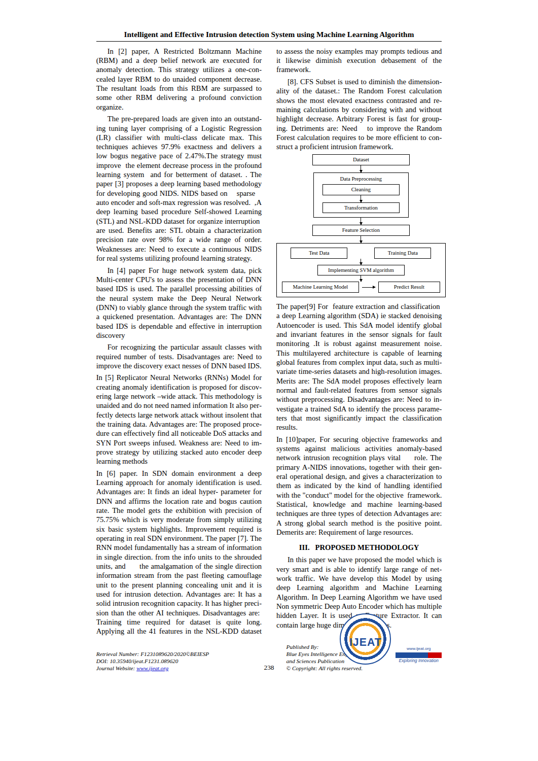Intelligent and Effective Intrusion detection System using Machine Learning Algorithm
In [2] paper, A Restricted Boltzmann Machine (RBM) and a deep belief network are executed for anomaly detection. This strategy utilizes a one-concealed layer RBM to do unaided component decrease. The resultant loads from this RBM are surpassed to some other RBM delivering a profound conviction organize.
The pre-prepared loads are given into an outstanding tuning layer comprising of a Logistic Regression (LR) classifier with multi-class delicate max. This techniques achieves 97.9% exactness and delivers a low bogus negative pace of 2.47%.The strategy must improve the element decrease process in the profound learning system and for betterment of dataset. . The paper [3] proposes a deep learning based methodology for developing good NIDS. NIDS based on sparse auto encoder and soft-max regression was resolved. ,A deep learning based procedure Self-showed Learning (STL) and NSL-KDD dataset for organize interruption are used. Benefits are: STL obtain a characterization precision rate over 98% for a wide range of order. Weaknesses are: Need to execute a continuous NIDS for real systems utilizing profound learning strategy.
In [4] paper For huge network system data, pick Multi-center CPU's to assess the presentation of DNN based IDS is used. The parallel processing abilities of the neural system make the Deep Neural Network (DNN) to viably glance through the system traffic with a quickened presentation. Advantages are: The DNN based IDS is dependable and effective in interruption discovery
For recognizing the particular assault classes with required number of tests. Disadvantages are: Need to improve the discovery exact nesses of DNN based IDS.
In [5] Replicator Neural Networks (RNNs) Model for creating anomaly identification is proposed for discovering large network –wide attack. This methodology is unaided and do not need named information It also perfectly detects large network attack without insolent that the training data. Advantages are: The proposed procedure can effectively find all noticeable DoS attacks and SYN Port sweeps infused. Weakness are: Need to improve strategy by utilizing stacked auto encoder deep learning methods
In [6] paper. In SDN domain environment a deep Learning approach for anomaly identification is used. Advantages are: It finds an ideal hyper- parameter for DNN and affirms the location rate and bogus caution rate. The model gets the exhibition with precision of 75.75% which is very moderate from simply utilizing six basic system highlights. Improvement required is operating in real SDN environment. The paper [7]. The RNN model fundamentally has a stream of information in single direction. from the info units to the shrouded units, and the amalgamation of the single direction information stream from the past fleeting camouflage unit to the present planning concealing unit and it is used for intrusion detection. Advantages are: It has a solid intrusion recognition capacity. It has higher precision than the other AI techniques. Disadvantages are: Training time required for dataset is quite long. Applying all the 41 features in the NSL-KDD dataset to assess the noisy examples may prompts tedious and it likewise diminish execution debasement of the framework.
[8]. CFS Subset is used to diminish the dimensionality of the dataset.: The Random Forest calculation shows the most elevated exactness contrasted and remaining calculations by considering with and without highlight decrease. Arbitrary Forest is fast for grouping. Detriments are: Need to improve the Random Forest calculation requires to be more efficient to construct a proficient intrusion framework.
Dataset
Data Preprocessing
Cleaning
Transformation
Feature Selection
Test Data
Training Data
Implementing SVM algorithm
Machine Learning Model
Predict Result
The paper[9] For feature extraction and classification a deep Learning algorithm (SDA) ie stacked denoising Autoencoder is used. This SdA model identify global and invariant features in the sensor signals for fault monitoring .It is robust against measurement noise. This multilayered architecture is capable of learning global features from complex input data, such as multivariate time-series datasets and high-resolution images. Merits are: The SdA model proposes effectively learn normal and fault-related features from sensor signals without preprocessing. Disadvantages are: Need to investigate a trained SdA to identify the process parameters that most significantly impact the classification results.
In [10]paper, For securing objective frameworks and systems against malicious activities anomaly-based network intrusion recognition plays vital role. The primary A-NIDS innovations, together with their general operational design, and gives a characterization to them as indicated by the kind of handling identified with the "conduct" model for the objective framework. Statistical, knowledge and machine learning-based techniques are three types of detection Advantages are: A strong global search method is the positive point. Demerits are: Requirement of large resources.
III. Proposed Methodology
In this paper we have proposed the model which is very smart and is able to identify large range of network traffic. We have develop this Model by using deep Learning algorithm and Machine Learning Algorithm. In Deep Learning Algorithm we have used Non symmetric Deep Auto Encoder which has multiple hidden Layer. It is used as Feature Extractor. It can contain large huge dimensional Inputs.
Retrieval Number: F1231089620/2020©BEIESP
DOI: 10.35940/ijeat.F1231.089620
Journal Website: www.ijeat.org
238
Published By:
Blue Eyes Intelligence Engineering
and Sciences Publication
© Copyright: All rights reserved.
IJEAT
www.ijeat.org
Exploring Innovation